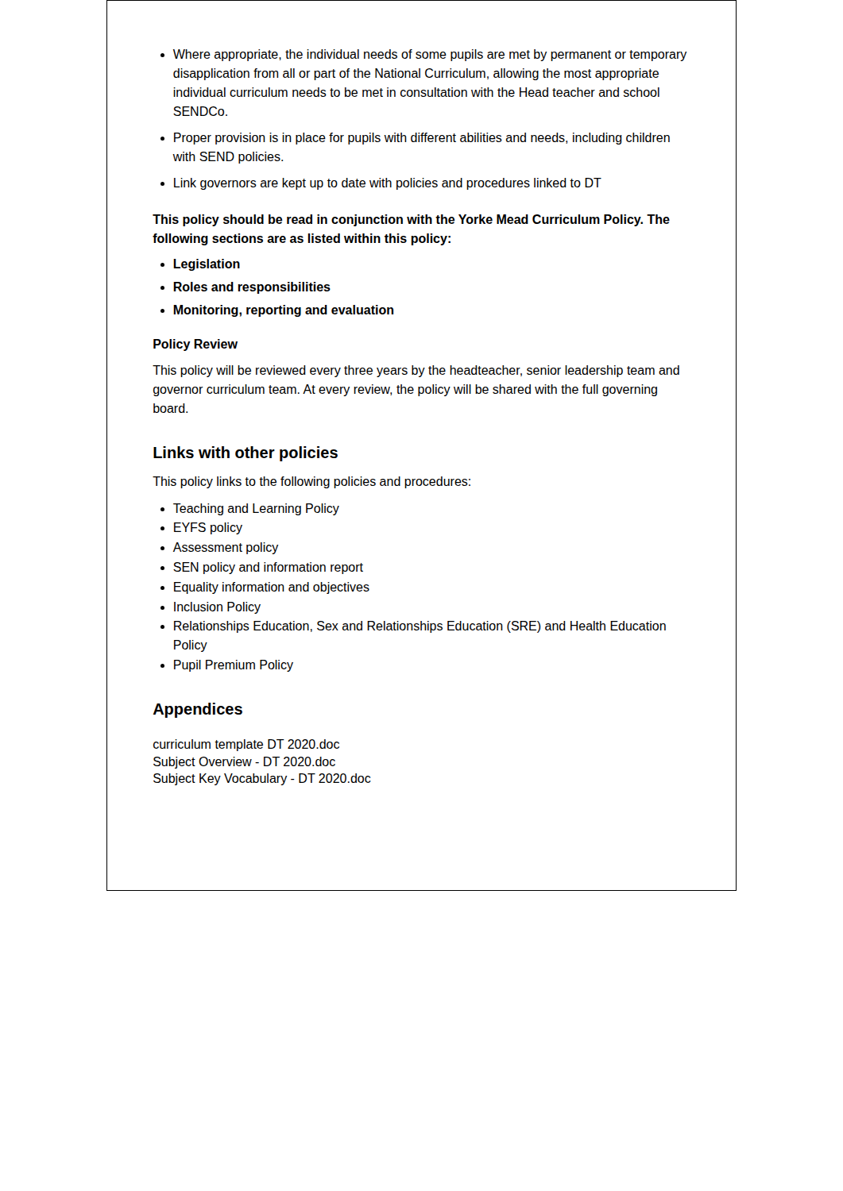Where appropriate, the individual needs of some pupils are met by permanent or temporary disapplication from all or part of the National Curriculum, allowing the most appropriate individual curriculum needs to be met in consultation with the Head teacher and school SENDCo.
Proper provision is in place for pupils with different abilities and needs, including children with SEND policies.
Link governors are kept up to date with policies and procedures linked to DT
This policy should be read in conjunction with the Yorke Mead Curriculum Policy. The following sections are as listed within this policy:
Legislation
Roles and responsibilities
Monitoring, reporting and evaluation
Policy Review
This policy will be reviewed every three years by the headteacher, senior leadership team and governor curriculum team. At every review, the policy will be shared with the full governing board.
Links with other policies
This policy links to the following policies and procedures:
Teaching and Learning Policy
EYFS policy
Assessment policy
SEN policy and information report
Equality information and objectives
Inclusion Policy
Relationships Education, Sex and Relationships Education (SRE) and Health Education Policy
Pupil Premium Policy
Appendices
curriculum template DT 2020.doc
Subject Overview - DT 2020.doc
Subject Key Vocabulary - DT 2020.doc